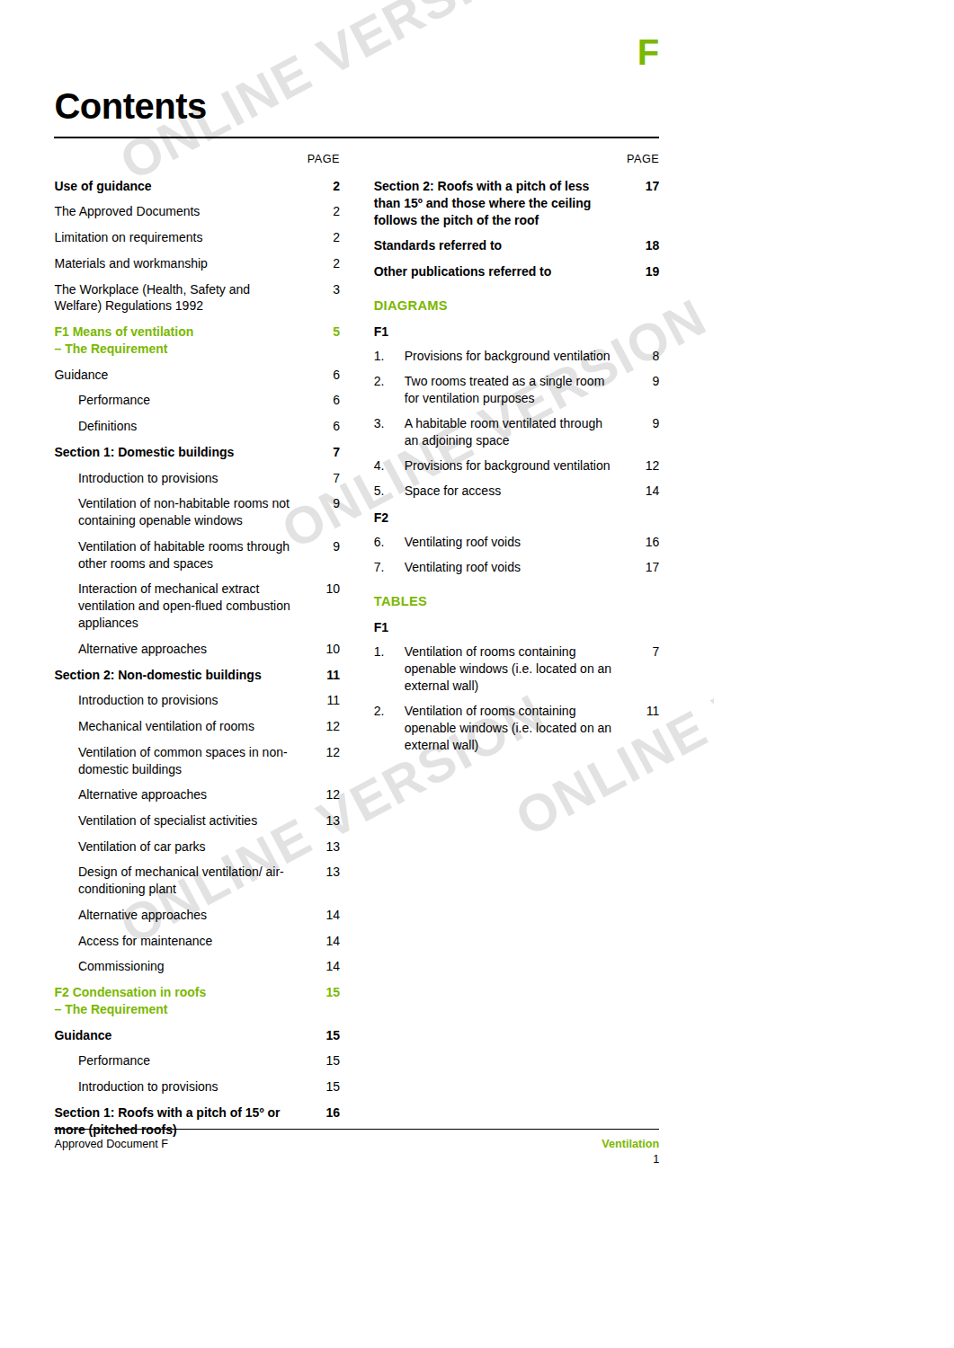ONLINE VERSION ONLINE VERSION ONLINE VERSION ONLINE VERSION
F
Contents
PAGE
Use of guidance 2
The Approved Documents 2
Limitation on requirements 2
Materials and workmanship 2
The Workplace (Health, Safety and Welfare) Regulations 19923
F1 Means of ventilation
– The Requirement 5
Guidance 6
Performance 6
Definitions 6
Section 1: Domestic buildings 7
Introduction to provisions 7
Ventilation of non-habitable rooms not containing openable windows 9
Ventilation of habitable rooms through other rooms and spaces 9
Interaction of mechanical extract ventilation and open-flued combustion appliances 10
Alternative approaches 10
Section 2: Non-domestic buildings 11
Introduction to provisions 11
Mechanical ventilation of rooms 12
Ventilation of common spaces in non-domestic buildings 12
Alternative approaches 12
Ventilation of specialist activities 13
Ventilation of car parks 13
Design of mechanical ventilation/ air-conditioning plant 13
Alternative approaches 14
Access for maintenance 14
Commissioning 14
F2 Condensation in roofs
– The Requirement 15
Guidance 15
Performance 15
Introduction to provisions 15
Section 1: Roofs with a pitch of 15º or more (pitched roofs) 16
PAGE
Section 2: Roofs with a pitch of less than 15º and those where the ceiling follows the pitch of the roof 17
Standards referred to 18
Other publications referred to 19
DIAGRAMS
F1
1. Provisions for background ventilation 8
2. Two rooms treated as a single room for ventilation purposes 9
3. A habitable room ventilated through an adjoining space 9
4. Provisions for background ventilation 12
5. Space for access 14
F2
6. Ventilating roof voids 16
7. Ventilating roof voids 17
TABLES
F1
1. Ventilation of rooms containing openable windows (i.e. located on an external wall) 7
2. Ventilation of rooms containing openable windows (i.e. located on an external wall) 11
Approved Document F
Ventilation 1